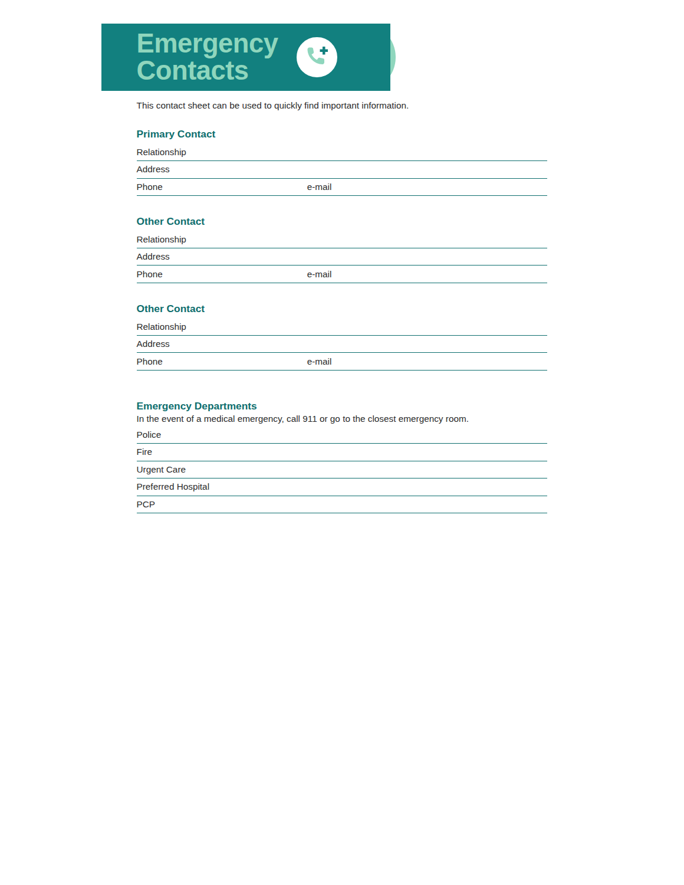Emergency
Contacts
This contact sheet can be used to quickly find important information.
Primary Contact
Relationship
Address
Phone e-mail
Other Contact
Relationship
Address
Phone e-mail
Other Contact
Relationship
Address
Phone e-mail
Emergency Departments
In the event of a medical emergency, call 911 or go to the closest emergency room.
Police
Fire
Urgent Care
Preferred Hospital
PCP